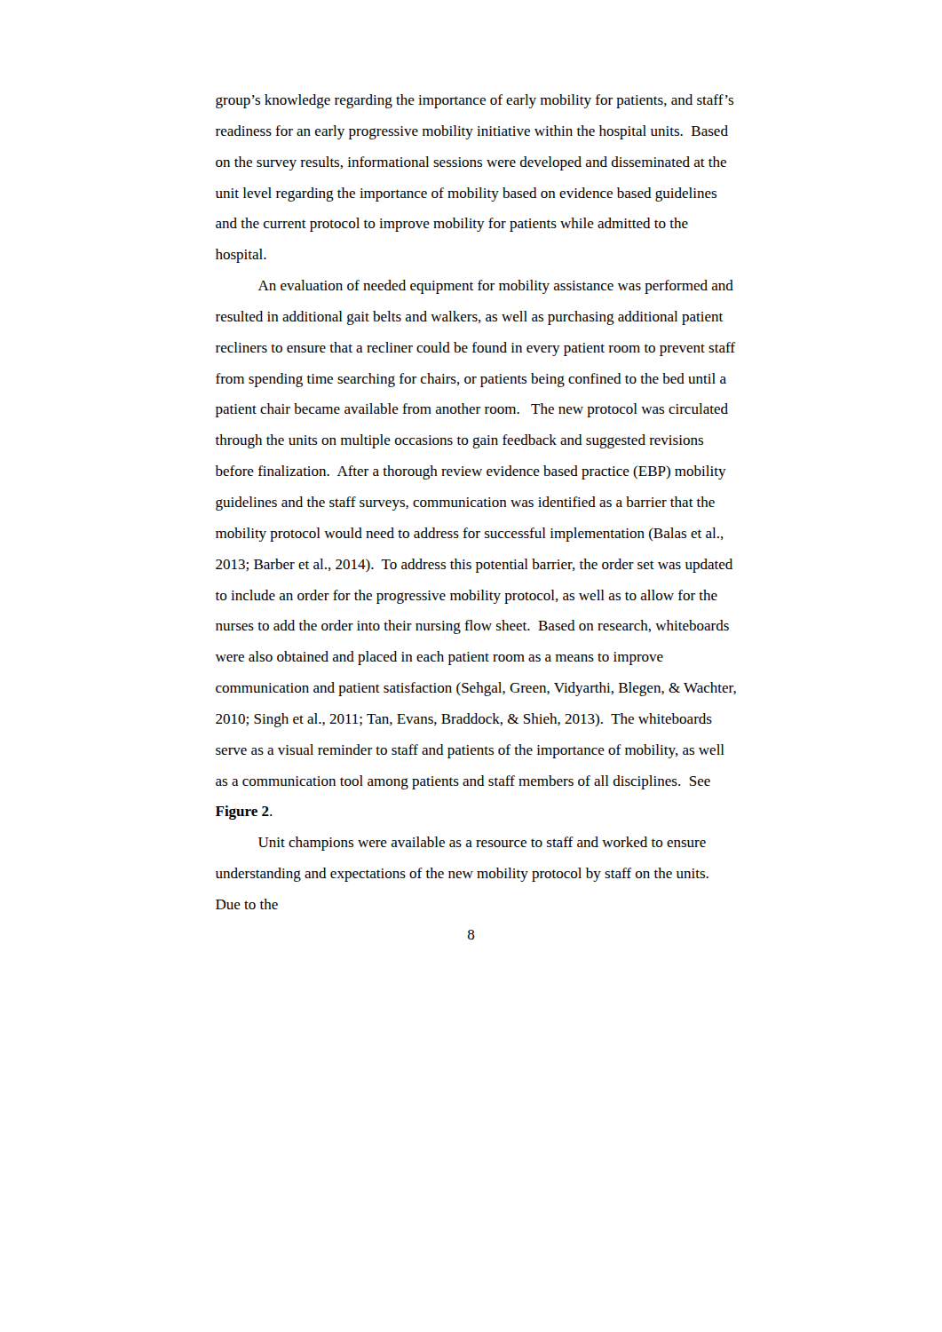group’s knowledge regarding the importance of early mobility for patients, and staff’s readiness for an early progressive mobility initiative within the hospital units. Based on the survey results, informational sessions were developed and disseminated at the unit level regarding the importance of mobility based on evidence based guidelines and the current protocol to improve mobility for patients while admitted to the hospital.
An evaluation of needed equipment for mobility assistance was performed and resulted in additional gait belts and walkers, as well as purchasing additional patient recliners to ensure that a recliner could be found in every patient room to prevent staff from spending time searching for chairs, or patients being confined to the bed until a patient chair became available from another room. The new protocol was circulated through the units on multiple occasions to gain feedback and suggested revisions before finalization. After a thorough review evidence based practice (EBP) mobility guidelines and the staff surveys, communication was identified as a barrier that the mobility protocol would need to address for successful implementation (Balas et al., 2013; Barber et al., 2014). To address this potential barrier, the order set was updated to include an order for the progressive mobility protocol, as well as to allow for the nurses to add the order into their nursing flow sheet. Based on research, whiteboards were also obtained and placed in each patient room as a means to improve communication and patient satisfaction (Sehgal, Green, Vidyarthi, Blegen, & Wachter, 2010; Singh et al., 2011; Tan, Evans, Braddock, & Shieh, 2013). The whiteboards serve as a visual reminder to staff and patients of the importance of mobility, as well as a communication tool among patients and staff members of all disciplines. See Figure 2.
Unit champions were available as a resource to staff and worked to ensure understanding and expectations of the new mobility protocol by staff on the units. Due to the
8